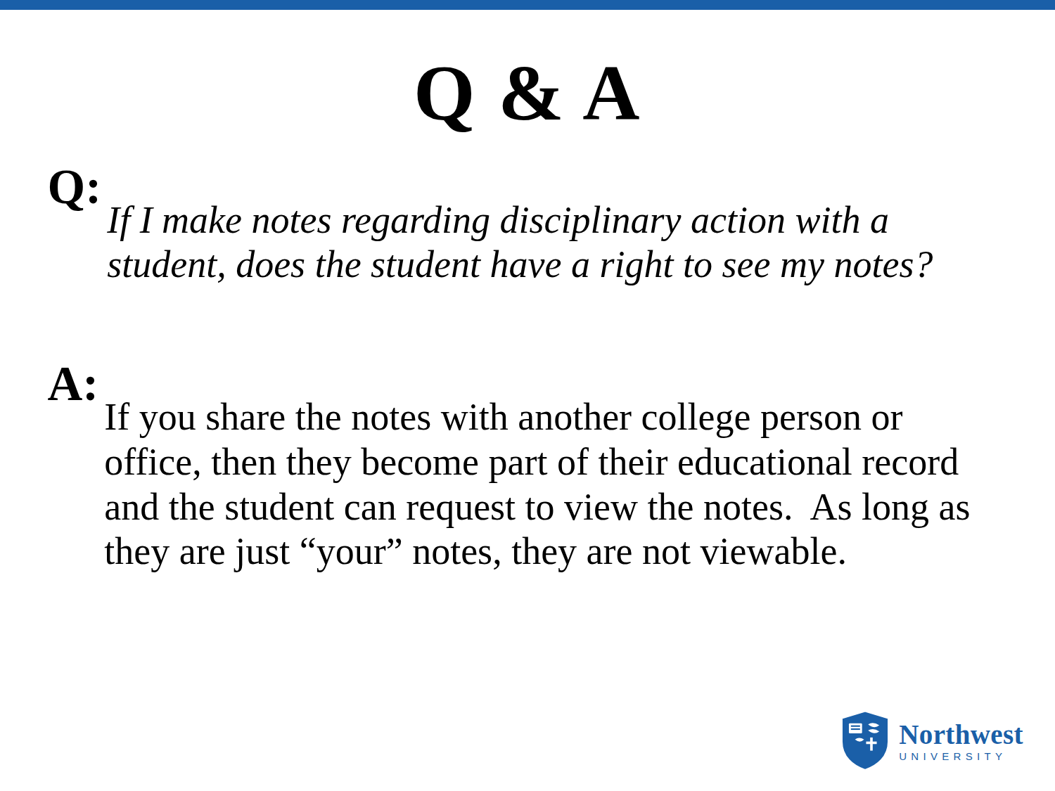Q & A
Q:
If I make notes regarding disciplinary action with a student, does the student have a right to see my notes?
A:
If you share the notes with another college person or office, then they become part of their educational record and the student can request to view the notes. As long as they are just “your” notes, they are not viewable.
Northwest UNIVERSITY